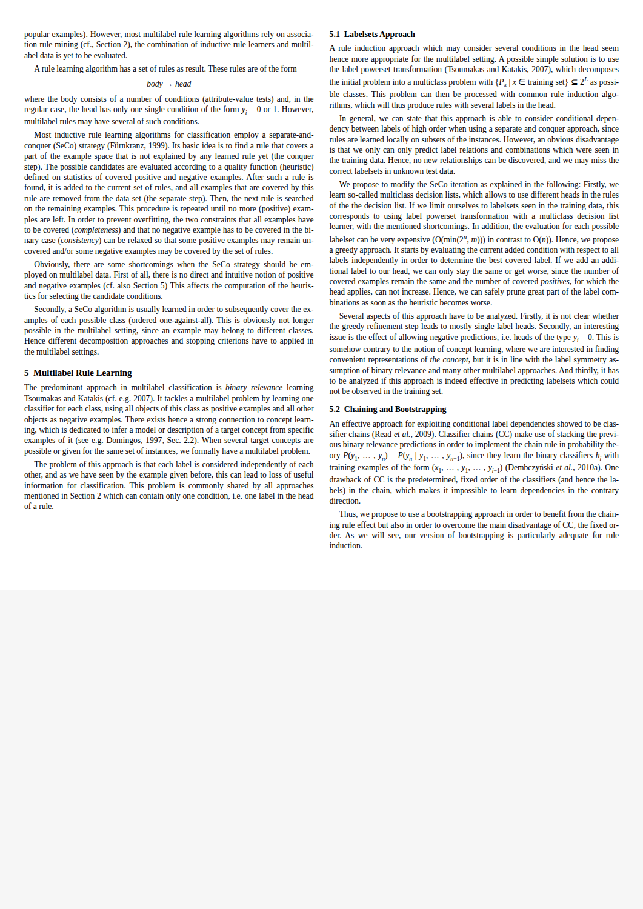popular examples). However, most multilabel rule learning algorithms rely on association rule mining (cf., Section 2), the combination of inductive rule learners and multilabel data is yet to be evaluated.
A rule learning algorithm has a set of rules as result. These rules are of the form
body → head
where the body consists of a number of conditions (attribute-value tests) and, in the regular case, the head has only one single condition of the form yi = 0 or 1. However, multilabel rules may have several of such conditions.
Most inductive rule learning algorithms for classification employ a separate-and-conquer (SeCo) strategy (Fürnkranz, 1999). Its basic idea is to find a rule that covers a part of the example space that is not explained by any learned rule yet (the conquer step). The possible candidates are evaluated according to a quality function (heuristic) defined on statistics of covered positive and negative examples. After such a rule is found, it is added to the current set of rules, and all examples that are covered by this rule are removed from the data set (the separate step). Then, the next rule is searched on the remaining examples. This procedure is repeated until no more (positive) examples are left. In order to prevent overfitting, the two constraints that all examples have to be covered (completeness) and that no negative example has to be covered in the binary case (consistency) can be relaxed so that some positive examples may remain uncovered and/or some negative examples may be covered by the set of rules.
Obviously, there are some shortcomings when the SeCo strategy should be employed on multilabel data. First of all, there is no direct and intuitive notion of positive and negative examples (cf. also Section 5) This affects the computation of the heuristics for selecting the candidate conditions.
Secondly, a SeCo algorithm is usually learned in order to subsequently cover the examples of each possible class (ordered one-against-all). This is obviously not longer possible in the multilabel setting, since an example may belong to different classes. Hence different decomposition approaches and stopping criterions have to applied in the multilabel settings.
5 Multilabel Rule Learning
The predominant approach in multilabel classification is binary relevance learning Tsoumakas and Katakis (cf. e.g. 2007). It tackles a multilabel problem by learning one classifier for each class, using all objects of this class as positive examples and all other objects as negative examples. There exists hence a strong connection to concept learning, which is dedicated to infer a model or description of a target concept from specific examples of it (see e.g. Domingos, 1997, Sec. 2.2). When several target concepts are possible or given for the same set of instances, we formally have a multilabel problem.
The problem of this approach is that each label is considered independently of each other, and as we have seen by the example given before, this can lead to loss of useful information for classification. This problem is commonly shared by all approaches mentioned in Section 2 which can contain only one condition, i.e. one label in the head of a rule.
5.1 Labelsets Approach
A rule induction approach which may consider several conditions in the head seem hence more appropriate for the multilabel setting. A possible simple solution is to use the label powerset transformation (Tsoumakas and Katakis, 2007), which decomposes the initial problem into a multiclass problem with {Px | x ∈ training set} ⊆ 2L as possible classes. This problem can then be processed with common rule induction algorithms, which will thus produce rules with several labels in the head.
In general, we can state that this approach is able to consider conditional dependency between labels of high order when using a separate and conquer approach, since rules are learned locally on subsets of the instances. However, an obvious disadvantage is that we only can only predict label relations and combinations which were seen in the training data. Hence, no new relationships can be discovered, and we may miss the correct labelsets in unknown test data.
We propose to modify the SeCo iteration as explained in the following: Firstly, we learn so-called multiclass decision lists, which allows to use different heads in the rules of the the decision list. If we limit ourselves to labelsets seen in the training data, this corresponds to using label powerset transformation with a multiclass decision list learner, with the mentioned shortcomings. In addition, the evaluation for each possible labelset can be very expensive (O(min(2n, m))) in contrast to O(n)). Hence, we propose a greedy approach. It starts by evaluating the current added condition with respect to all labels independently in order to determine the best covered label. If we add an additional label to our head, we can only stay the same or get worse, since the number of covered examples remain the same and the number of covered positives, for which the head applies, can not increase. Hence, we can safely prune great part of the label combinations as soon as the heuristic becomes worse.
Several aspects of this approach have to be analyzed. Firstly, it is not clear whether the greedy refinement step leads to mostly single label heads. Secondly, an interesting issue is the effect of allowing negative predictions, i.e. heads of the type yi = 0. This is somehow contrary to the notion of concept learning, where we are interested in finding convenient representations of the concept, but it is in line with the label symmetry assumption of binary relevance and many other multilabel approaches. And thirdly, it has to be analyzed if this approach is indeed effective in predicting labelsets which could not be observed in the training set.
5.2 Chaining and Bootstrapping
An effective approach for exploiting conditional label dependencies showed to be classifier chains (Read et al., 2009). Classifier chains (CC) make use of stacking the previous binary relevance predictions in order to implement the chain rule in probability theory P(y1, … , yn) = P(yn | y1, … , yn−1), since they learn the binary classifiers hi with training examples of the form (x1, … , y1, … , yi−1) (Dembczyński et al., 2010a). One drawback of CC is the predetermined, fixed order of the classifiers (and hence the labels) in the chain, which makes it impossible to learn dependencies in the contrary direction.
Thus, we propose to use a bootstrapping approach in order to benefit from the chaining rule effect but also in order to overcome the main disadvantage of CC, the fixed order. As we will see, our version of bootstrapping is particularly adequate for rule induction.